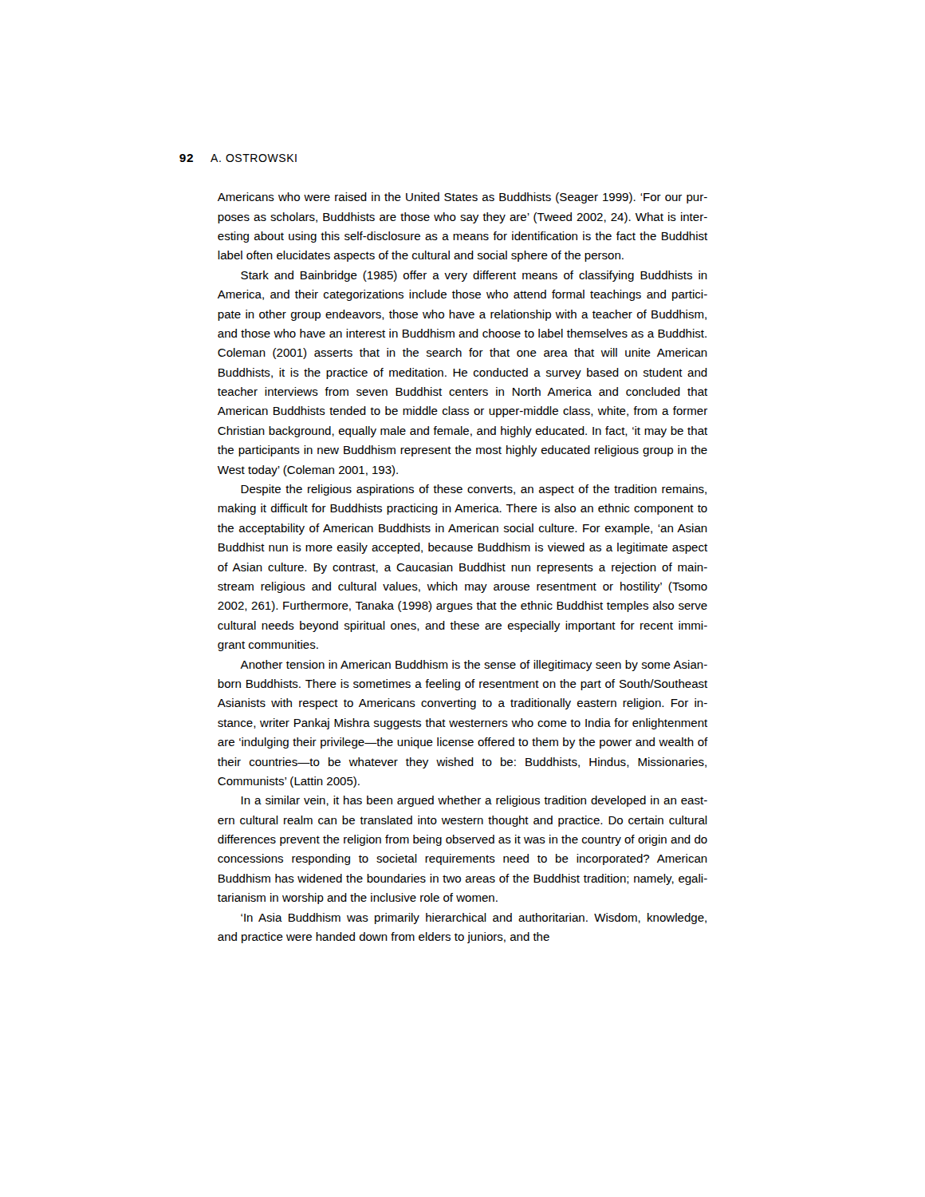92 A. OSTROWSKI
Americans who were raised in the United States as Buddhists (Seager 1999). ‘For our purposes as scholars, Buddhists are those who say they are’ (Tweed 2002, 24). What is interesting about using this self-disclosure as a means for identification is the fact the Buddhist label often elucidates aspects of the cultural and social sphere of the person.
Stark and Bainbridge (1985) offer a very different means of classifying Buddhists in America, and their categorizations include those who attend formal teachings and participate in other group endeavors, those who have a relationship with a teacher of Buddhism, and those who have an interest in Buddhism and choose to label themselves as a Buddhist. Coleman (2001) asserts that in the search for that one area that will unite American Buddhists, it is the practice of meditation. He conducted a survey based on student and teacher interviews from seven Buddhist centers in North America and concluded that American Buddhists tended to be middle class or upper-middle class, white, from a former Christian background, equally male and female, and highly educated. In fact, ‘it may be that the participants in new Buddhism represent the most highly educated religious group in the West today’ (Coleman 2001, 193).
Despite the religious aspirations of these converts, an aspect of the tradition remains, making it difficult for Buddhists practicing in America. There is also an ethnic component to the acceptability of American Buddhists in American social culture. For example, ‘an Asian Buddhist nun is more easily accepted, because Buddhism is viewed as a legitimate aspect of Asian culture. By contrast, a Caucasian Buddhist nun represents a rejection of mainstream religious and cultural values, which may arouse resentment or hostility’ (Tsomo 2002, 261). Furthermore, Tanaka (1998) argues that the ethnic Buddhist temples also serve cultural needs beyond spiritual ones, and these are especially important for recent immigrant communities.
Another tension in American Buddhism is the sense of illegitimacy seen by some Asian-born Buddhists. There is sometimes a feeling of resentment on the part of South/Southeast Asianists with respect to Americans converting to a traditionally eastern religion. For instance, writer Pankaj Mishra suggests that westerners who come to India for enlightenment are ‘indulging their privilege—the unique license offered to them by the power and wealth of their countries—to be whatever they wished to be: Buddhists, Hindus, Missionaries, Communists’ (Lattin 2005).
In a similar vein, it has been argued whether a religious tradition developed in an eastern cultural realm can be translated into western thought and practice. Do certain cultural differences prevent the religion from being observed as it was in the country of origin and do concessions responding to societal requirements need to be incorporated? American Buddhism has widened the boundaries in two areas of the Buddhist tradition; namely, egalitarianism in worship and the inclusive role of women.
‘In Asia Buddhism was primarily hierarchical and authoritarian. Wisdom, knowledge, and practice were handed down from elders to juniors, and the